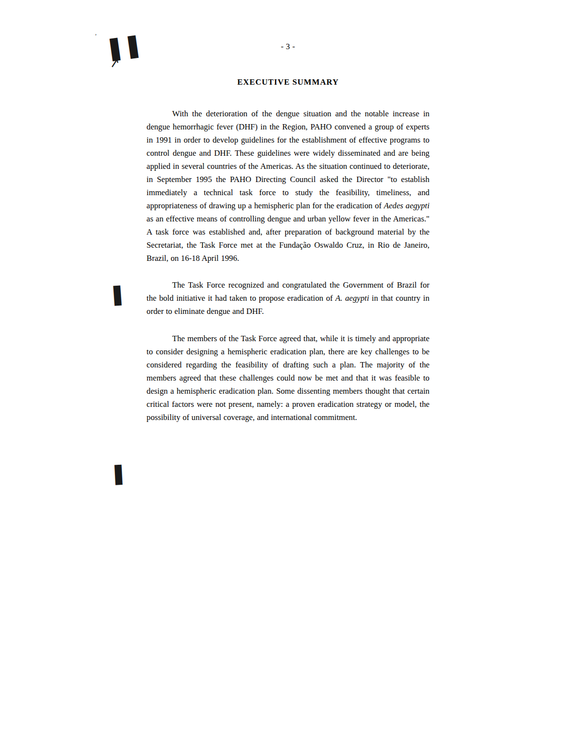, ❚❚ ↗ ❚ ❚
- 3 -
Executive Summary
With the deterioration of the dengue situation and the notable increase in dengue hemorrhagic fever (DHF) in the Region, PAHO convened a group of experts in 1991 in order to develop guidelines for the establishment of effective programs to control dengue and DHF. These guidelines were widely disseminated and are being applied in several countries of the Americas. As the situation continued to deteriorate, in September 1995 the PAHO Directing Council asked the Director "to establish immediately a technical task force to study the feasibility, timeliness, and appropriateness of drawing up a hemispheric plan for the eradication of Aedes aegypti as an effective means of controlling dengue and urban yellow fever in the Americas." A task force was established and, after preparation of background material by the Secretariat, the Task Force met at the Fundação Oswaldo Cruz, in Rio de Janeiro, Brazil, on 16-18 April 1996.
The Task Force recognized and congratulated the Government of Brazil for the bold initiative it had taken to propose eradication of A. aegypti in that country in order to eliminate dengue and DHF.
The members of the Task Force agreed that, while it is timely and appropriate to consider designing a hemispheric eradication plan, there are key challenges to be considered regarding the feasibility of drafting such a plan. The majority of the members agreed that these challenges could now be met and that it was feasible to design a hemispheric eradication plan. Some dissenting members thought that certain critical factors were not present, namely: a proven eradication strategy or model, the possibility of universal coverage, and international commitment.